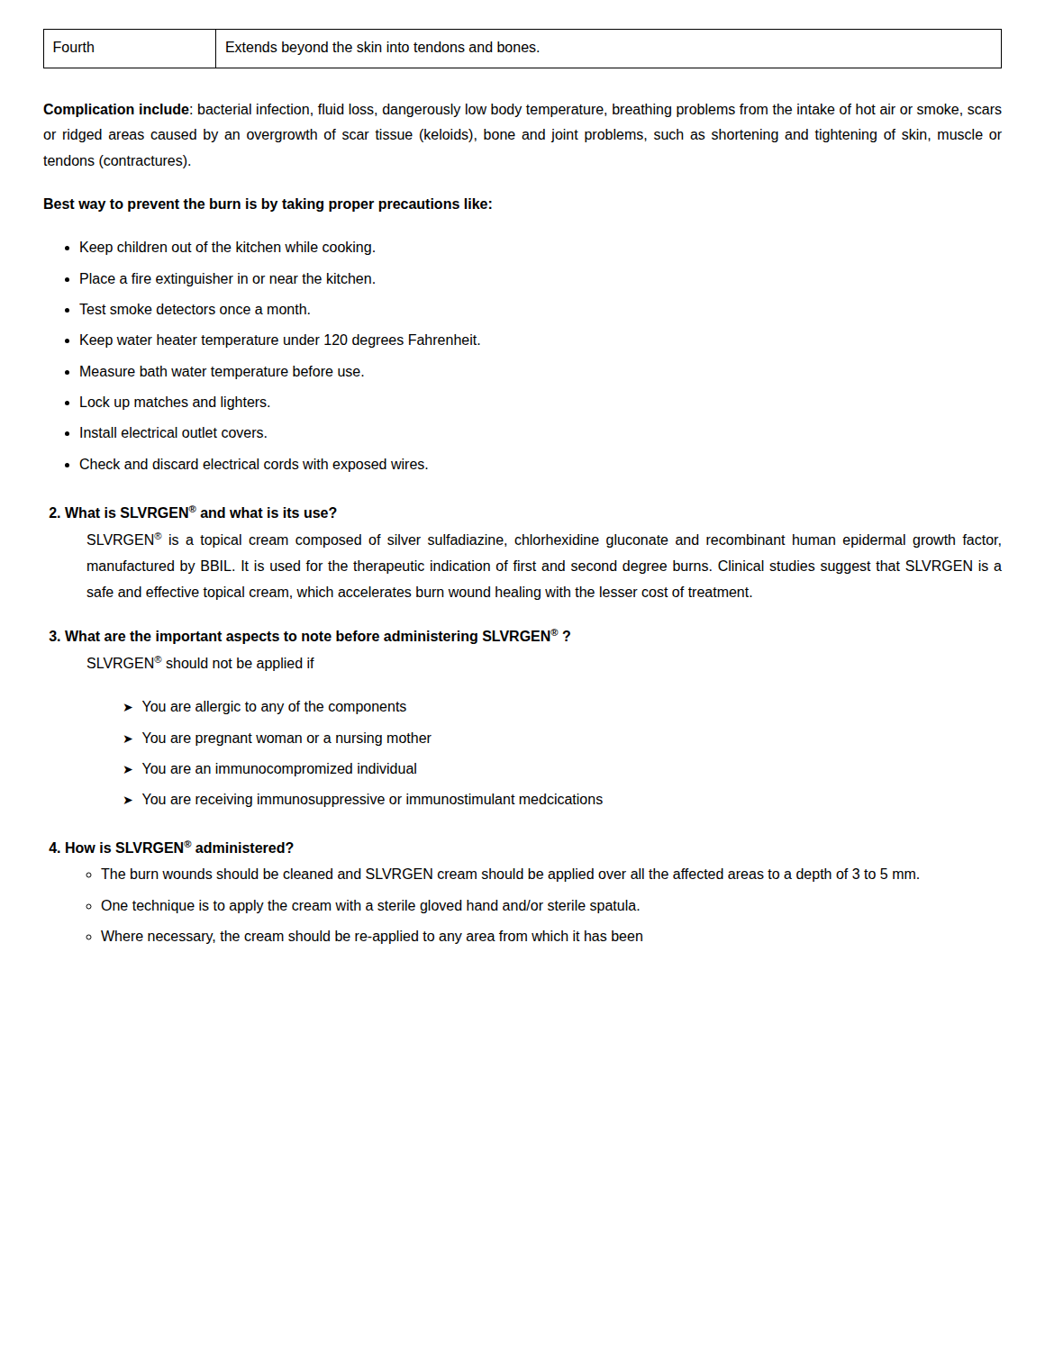| Fourth | Extends beyond the skin into tendons and bones. |
Complication include: bacterial infection, fluid loss, dangerously low body temperature, breathing problems from the intake of hot air or smoke, scars or ridged areas caused by an overgrowth of scar tissue (keloids), bone and joint problems, such as shortening and tightening of skin, muscle or tendons (contractures).
Best way to prevent the burn is by taking proper precautions like:
Keep children out of the kitchen while cooking.
Place a fire extinguisher in or near the kitchen.
Test smoke detectors once a month.
Keep water heater temperature under 120 degrees Fahrenheit.
Measure bath water temperature before use.
Lock up matches and lighters.
Install electrical outlet covers.
Check and discard electrical cords with exposed wires.
What is SLVRGEN® and what is its use?
SLVRGEN® is a topical cream composed of silver sulfadiazine, chlorhexidine gluconate and recombinant human epidermal growth factor, manufactured by BBIL. It is used for the therapeutic indication of first and second degree burns. Clinical studies suggest that SLVRGEN is a safe and effective topical cream, which accelerates burn wound healing with the lesser cost of treatment.
What are the important aspects to note before administering SLVRGEN® ?
SLVRGEN® should not be applied if
You are allergic to any of the components
You are pregnant woman or a nursing mother
You are an immunocompromized individual
You are receiving immunosuppressive or immunostimulant medcications
How is SLVRGEN® administered?
The burn wounds should be cleaned and SLVRGEN cream should be applied over all the affected areas to a depth of 3 to 5 mm.
One technique is to apply the cream with a sterile gloved hand and/or sterile spatula.
Where necessary, the cream should be re-applied to any area from which it has been